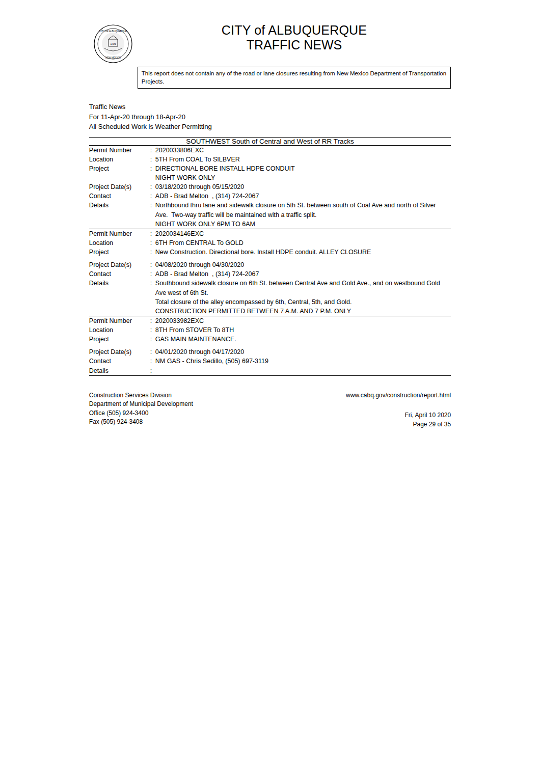CITY OF ALBUQUERQUE NEW MEXICO 1706
CITY of ALBUQUERQUE
TRAFFIC NEWS
This report does not contain any of the road or lane closures resulting from New Mexico Department of Transportation Projects.
Traffic News
For 11-Apr-20 through 18-Apr-20
All Scheduled Work is Weather Permitting
| SOUTHWEST South of Central and West of RR Tracks |
| / Permit Number / : / 2020033806EXC / / Location / : / 5TH From COAL To SILBVER / / Project / : / DIRECTIONAL BORE INSTALL HDPE CONDUIT NIGHT WORK ONLY / / Project Date(s) / : / 03/18/2020 through 05/15/2020 / / Contact / : / ADB - Brad Melton , (314) 724-2067 / / Details / : / Northbound thru lane and sidewalk closure on 5th St. between south of Coal Ave and north of Silver Ave. Two-way traffic will be maintained with a traffic split. NIGHT WORK ONLY 6PM TO 6AM / |
| / Permit Number / : / 2020034146EXC / / Location / : / 6TH From CENTRAL To GOLD / / Project / : / New Construction. Directional bore. Install HDPE conduit. ALLEY CLOSURE / / Project Date(s) / : / 04/08/2020 through 04/30/2020 / / Contact / : / ADB - Brad Melton , (314) 724-2067 / / Details / : / Southbound sidewalk closure on 6th St. between Central Ave and Gold Ave., and on westbound Gold Ave west of 6th St. Total closure of the alley encompassed by 6th, Central, 5th, and Gold. CONSTRUCTION PERMITTED BETWEEN 7 A.M. AND 7 P.M. ONLY / |
| / Permit Number / : / 2020033982EXC / / Location / : / 8TH From STOVER To 8TH / / Project / : / GAS MAIN MAINTENANCE. / / Project Date(s) / : / 04/01/2020 through 04/17/2020 / / Contact / : / NM GAS - Chris Sedillo, (505) 697-3119 / / Details / : / / |
Construction Services Division
Department of Municipal Development
Office (505) 924-3400
Fax (505) 924-3408
www.cabq.gov/construction/report.html
Fri, April 10 2020
Page 29 of 35